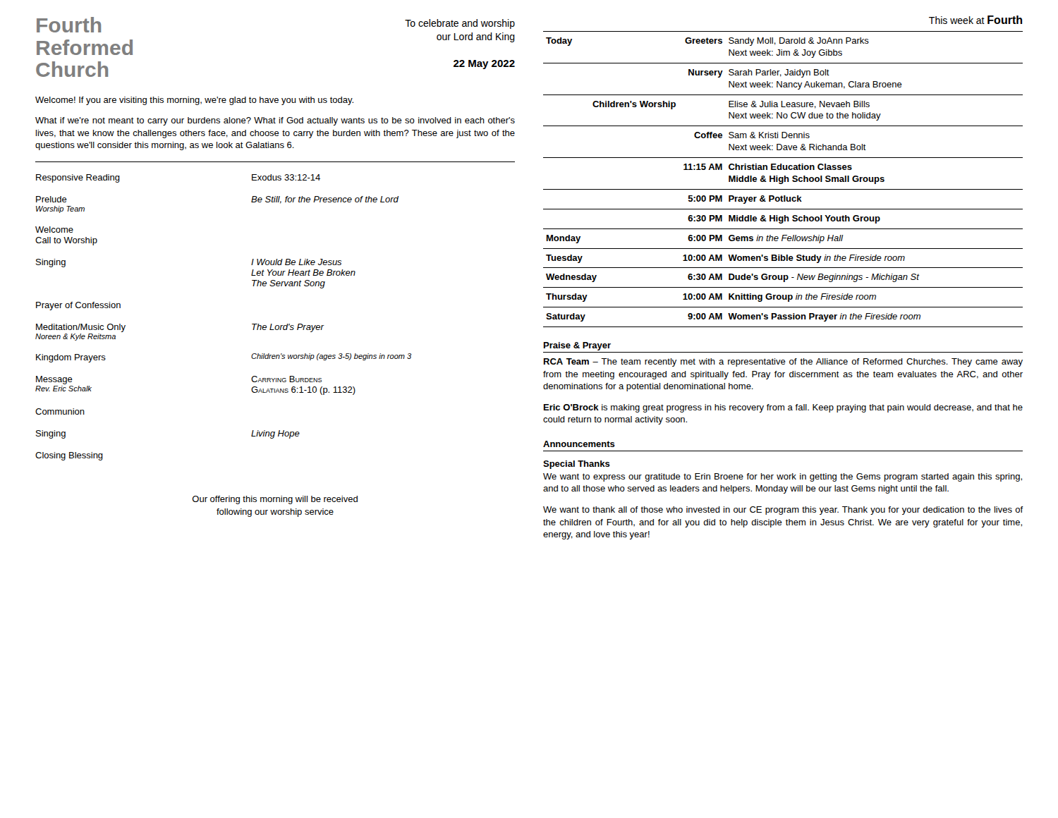Fourth
Reformed
Church
To celebrate and worship
our Lord and King
22 May 2022
Welcome! If you are visiting this morning, we're glad to have you with us today.
What if we're not meant to carry our burdens alone? What if God actually wants us to be so involved in each other's lives, that we know the challenges others face, and choose to carry the burden with them? These are just two of the questions we'll consider this morning, as we look at Galatians 6.
| Responsive Reading | Exodus 33:12-14 |
| Prelude Worship Team | Be Still, for the Presence of the Lord |
| Welcome Call to Worship | |
| Singing | I Would Be Like Jesus Let Your Heart Be Broken The Servant Song |
| Prayer of Confession | |
| Meditation/Music Only Noreen & Kyle Reitsma | The Lord's Prayer |
| Kingdom Prayers | Children's worship (ages 3-5) begins in room 3 |
| Message Rev. Eric Schalk | Carrying Burdens Galatians 6:1-10 (p. 1132) |
| Communion | |
| Singing | Living Hope |
| Closing Blessing | |
Our offering this morning will be received
following our worship service
This week at Fourth
| Today | Greeters | Sandy Moll, Darold & JoAnn Parks Next week: Jim & Joy Gibbs |
| | Nursery | Sarah Parler, Jaidyn Bolt Next week: Nancy Aukeman, Clara Broene |
| Children's Worship | Elise & Julia Leasure, Nevaeh Bills Next week: No CW due to the holiday |
| | Coffee | Sam & Kristi Dennis Next week: Dave & Richanda Bolt |
| | 11:15 AM | Christian Education Classes Middle & High School Small Groups |
| | 5:00 PM | Prayer & Potluck |
| | 6:30 PM | Middle & High School Youth Group |
| Monday | 6:00 PM | Gems in the Fellowship Hall |
| Tuesday | 10:00 AM | Women's Bible Study in the Fireside room |
| Wednesday | 6:30 AM | Dude's Group - New Beginnings - Michigan St |
| Thursday | 10:00 AM | Knitting Group in the Fireside room |
| Saturday | 9:00 AM | Women's Passion Prayer in the Fireside room |
Praise & Prayer
RCA Team – The team recently met with a representative of the Alliance of Reformed Churches. They came away from the meeting encouraged and spiritually fed. Pray for discernment as the team evaluates the ARC, and other denominations for a potential denominational home.
Eric O'Brock is making great progress in his recovery from a fall. Keep praying that pain would decrease, and that he could return to normal activity soon.
Announcements
Special Thanks
We want to express our gratitude to Erin Broene for her work in getting the Gems program started again this spring, and to all those who served as leaders and helpers. Monday will be our last Gems night until the fall.
We want to thank all of those who invested in our CE program this year. Thank you for your dedication to the lives of the children of Fourth, and for all you did to help disciple them in Jesus Christ. We are very grateful for your time, energy, and love this year!